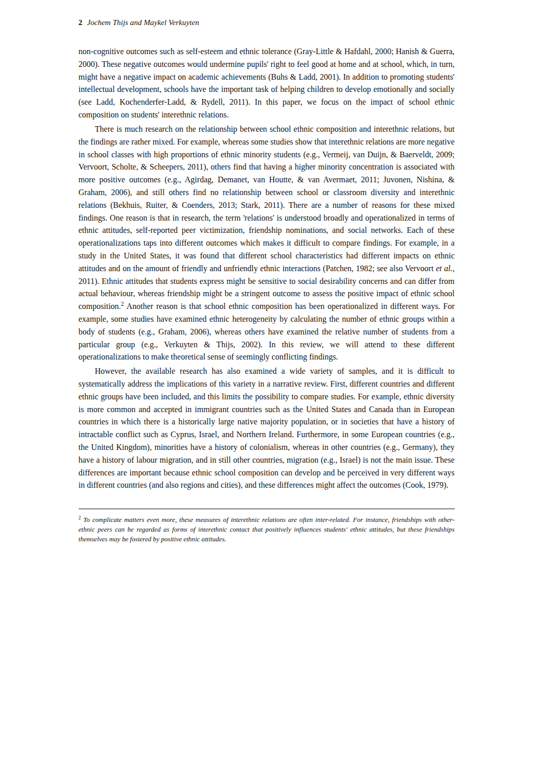2 Jochem Thijs and Maykel Verkuyten
non-cognitive outcomes such as self-esteem and ethnic tolerance (Gray-Little & Hafdahl, 2000; Hanish & Guerra, 2000). These negative outcomes would undermine pupils' right to feel good at home and at school, which, in turn, might have a negative impact on academic achievements (Buhs & Ladd, 2001). In addition to promoting students' intellectual development, schools have the important task of helping children to develop emotionally and socially (see Ladd, Kochenderfer-Ladd, & Rydell, 2011). In this paper, we focus on the impact of school ethnic composition on students' interethnic relations.
There is much research on the relationship between school ethnic composition and interethnic relations, but the findings are rather mixed. For example, whereas some studies show that interethnic relations are more negative in school classes with high proportions of ethnic minority students (e.g., Vermeij, van Duijn, & Baerveldt, 2009; Vervoort, Scholte, & Scheepers, 2011), others find that having a higher minority concentration is associated with more positive outcomes (e.g., Agirdag, Demanet, van Houtte, & van Avermaet, 2011; Juvonen, Nishina, & Graham, 2006), and still others find no relationship between school or classroom diversity and interethnic relations (Bekhuis, Ruiter, & Coenders, 2013; Stark, 2011). There are a number of reasons for these mixed findings. One reason is that in research, the term 'relations' is understood broadly and operationalized in terms of ethnic attitudes, self-reported peer victimization, friendship nominations, and social networks. Each of these operationalizations taps into different outcomes which makes it difficult to compare findings. For example, in a study in the United States, it was found that different school characteristics had different impacts on ethnic attitudes and on the amount of friendly and unfriendly ethnic interactions (Patchen, 1982; see also Vervoort et al., 2011). Ethnic attitudes that students express might be sensitive to social desirability concerns and can differ from actual behaviour, whereas friendship might be a stringent outcome to assess the positive impact of ethnic school composition.2 Another reason is that school ethnic composition has been operationalized in different ways. For example, some studies have examined ethnic heterogeneity by calculating the number of ethnic groups within a body of students (e.g., Graham, 2006), whereas others have examined the relative number of students from a particular group (e.g., Verkuyten & Thijs, 2002). In this review, we will attend to these different operationalizations to make theoretical sense of seemingly conflicting findings.
However, the available research has also examined a wide variety of samples, and it is difficult to systematically address the implications of this variety in a narrative review. First, different countries and different ethnic groups have been included, and this limits the possibility to compare studies. For example, ethnic diversity is more common and accepted in immigrant countries such as the United States and Canada than in European countries in which there is a historically large native majority population, or in societies that have a history of intractable conflict such as Cyprus, Israel, and Northern Ireland. Furthermore, in some European countries (e.g., the United Kingdom), minorities have a history of colonialism, whereas in other countries (e.g., Germany), they have a history of labour migration, and in still other countries, migration (e.g., Israel) is not the main issue. These differences are important because ethnic school composition can develop and be perceived in very different ways in different countries (and also regions and cities), and these differences might affect the outcomes (Cook, 1979).
2 To complicate matters even more, these measures of interethnic relations are often inter-related. For instance, friendships with other-ethnic peers can be regarded as forms of interethnic contact that positively influences students' ethnic attitudes, but these friendships themselves may be fostered by positive ethnic attitudes.